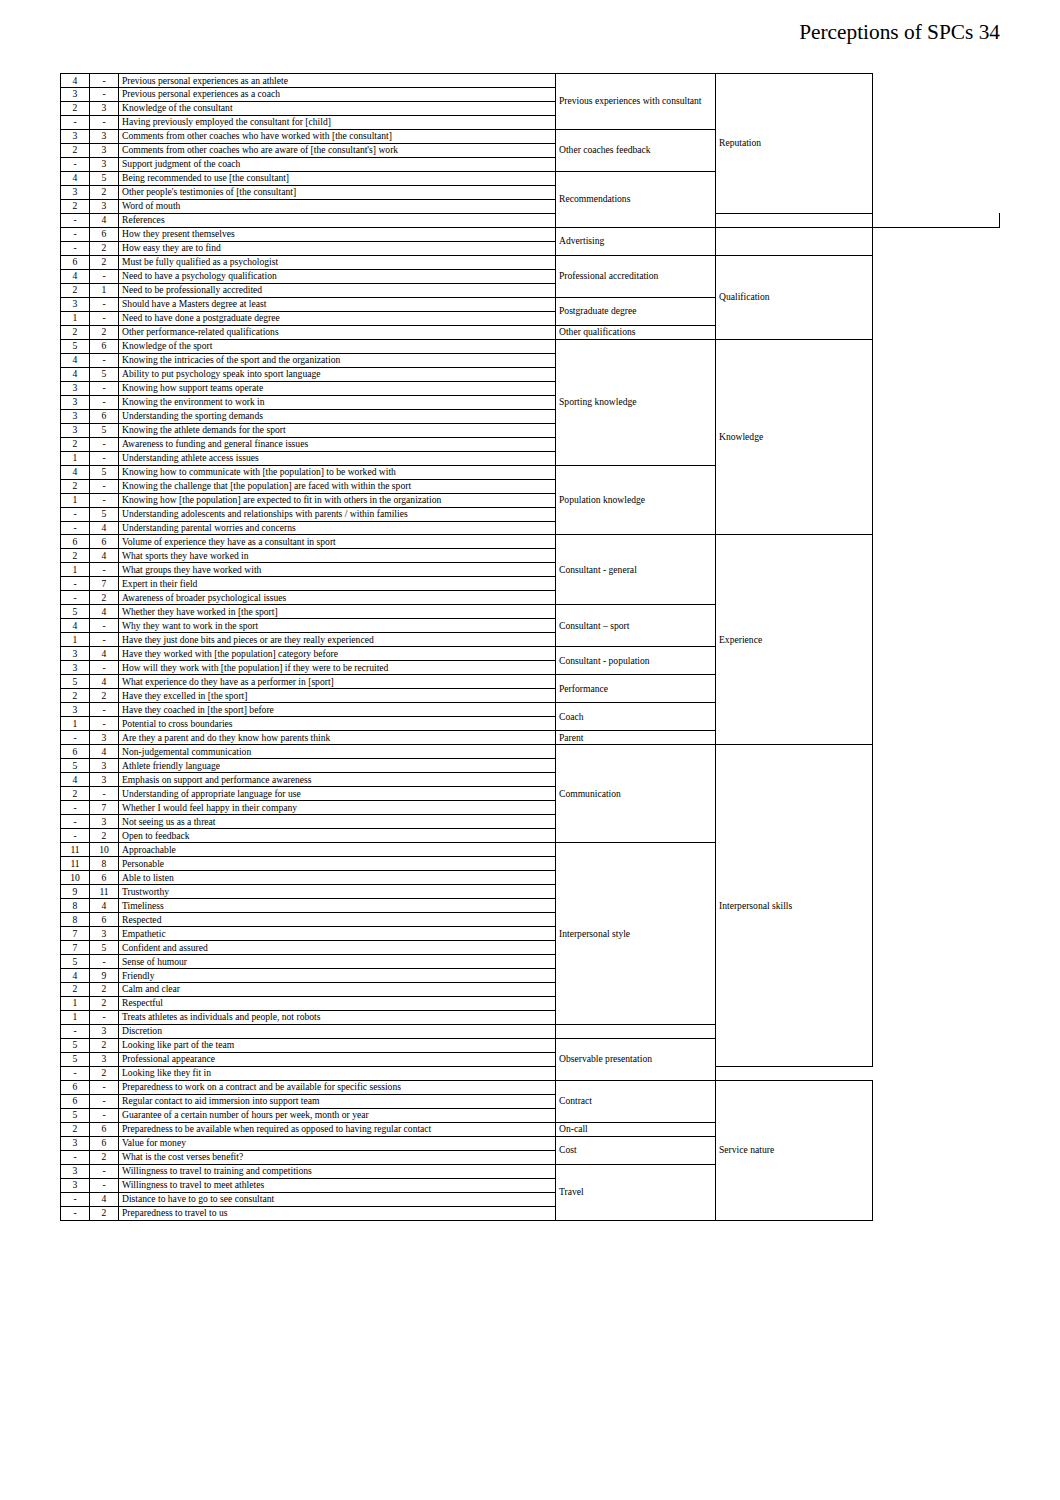Perceptions of SPCs 34
| 4 | - | Previous personal experiences as an athlete | Previous experiences with consultant | Reputation |
| 3 | - | Previous personal experiences as a coach |
| 2 | 3 | Knowledge of the consultant |
| - | - | Having previously employed the consultant for [child] |
| 3 | 3 | Comments from other coaches who have worked with [the consultant] | Other coaches feedback |
| 2 | 3 | Comments from other coaches who are aware of [the consultant's] work |
| - | 3 | Support judgment of the coach |
| 4 | 5 | Being recommended to use [the consultant] | Recommendations |
| 3 | 2 | Other people's testimonies of [the consultant] |
| 2 | 3 | Word of mouth |
| - | 4 | References | | |
| - | 6 | How they present themselves | Advertising | |
| - | 2 | How easy they are to find |
| 6 | 2 | Must be fully qualified as a psychologist | Professional accreditation | Qualification |
| 4 | - | Need to have a psychology qualification |
| 2 | 1 | Need to be professionally accredited |
| 3 | - | Should have a Masters degree at least | Postgraduate degree |
| 1 | - | Need to have done a postgraduate degree |
| 2 | 2 | Other performance-related qualifications | Other qualifications |
| 5 | 6 | Knowledge of the sport | Sporting knowledge | Knowledge |
| 4 | - | Knowing the intricacies of the sport and the organization |
| 4 | 5 | Ability to put psychology speak into sport language |
| 3 | - | Knowing how support teams operate |
| 3 | - | Knowing the environment to work in |
| 3 | 6 | Understanding the sporting demands |
| 3 | 5 | Knowing the athlete demands for the sport |
| 2 | - | Awareness to funding and general finance issues |
| 1 | - | Understanding athlete access issues |
| 4 | 5 | Knowing how to communicate with [the population] to be worked with | Population knowledge |
| 2 | - | Knowing the challenge that [the population] are faced with within the sport |
| 1 | - | Knowing how [the population] are expected to fit in with others in the organization |
| - | 5 | Understanding adolescents and relationships with parents / within families |
| - | 4 | Understanding parental worries and concerns |
| 6 | 6 | Volume of experience they have as a consultant in sport | Consultant - general | Experience |
| 2 | 4 | What sports they have worked in |
| 1 | - | What groups they have worked with |
| - | 7 | Expert in their field |
| - | 2 | Awareness of broader psychological issues |
| 5 | 4 | Whether they have worked in [the sport] | Consultant – sport |
| 4 | - | Why they want to work in the sport |
| 1 | - | Have they just done bits and pieces or are they really experienced |
| 3 | 4 | Have they worked with [the population] category before | Consultant - population |
| 3 | - | How will they work with [the population] if they were to be recruited |
| 5 | 4 | What experience do they have as a performer in [sport] | Performance |
| 2 | 2 | Have they excelled in [the sport] |
| 3 | - | Have they coached in [the sport] before | Coach |
| 1 | - | Potential to cross boundaries |
| - | 3 | Are they a parent and do they know how parents think | Parent |
| 6 | 4 | Non-judgemental communication | Communication | Interpersonal skills |
| 5 | 3 | Athlete friendly language |
| 4 | 3 | Emphasis on support and performance awareness |
| 2 | - | Understanding of appropriate language for use |
| - | 7 | Whether I would feel happy in their company |
| - | 3 | Not seeing us as a threat |
| - | 2 | Open to feedback |
| 11 | 10 | Approachable | Interpersonal style |
| 11 | 8 | Personable |
| 10 | 6 | Able to listen |
| 9 | 11 | Trustworthy |
| 8 | 4 | Timeliness |
| 8 | 6 | Respected |
| 7 | 3 | Empathetic |
| 7 | 5 | Confident and assured |
| 5 | - | Sense of humour |
| 4 | 9 | Friendly |
| 2 | 2 | Calm and clear |
| 1 | 2 | Respectful |
| 1 | - | Treats athletes as individuals and people, not robots |
| - | 3 | Discretion | |
| 5 | 2 | Looking like part of the team | Observable presentation |
| 5 | 3 | Professional appearance |
| - | 2 | Looking like they fit in |
| 6 | - | Preparedness to work on a contract and be available for specific sessions | Contract | Service nature |
| 6 | - | Regular contact to aid immersion into support team |
| 5 | - | Guarantee of a certain number of hours per week, month or year |
| 2 | 6 | Preparedness to be available when required as opposed to having regular contact | On-call |
| 3 | 6 | Value for money | Cost |
| - | 2 | What is the cost verses benefit? |
| 3 | - | Willingness to travel to training and competitions | Travel |
| 3 | - | Willingness to travel to meet athletes |
| - | 4 | Distance to have to go to see consultant |
| - | 2 | Preparedness to travel to us |